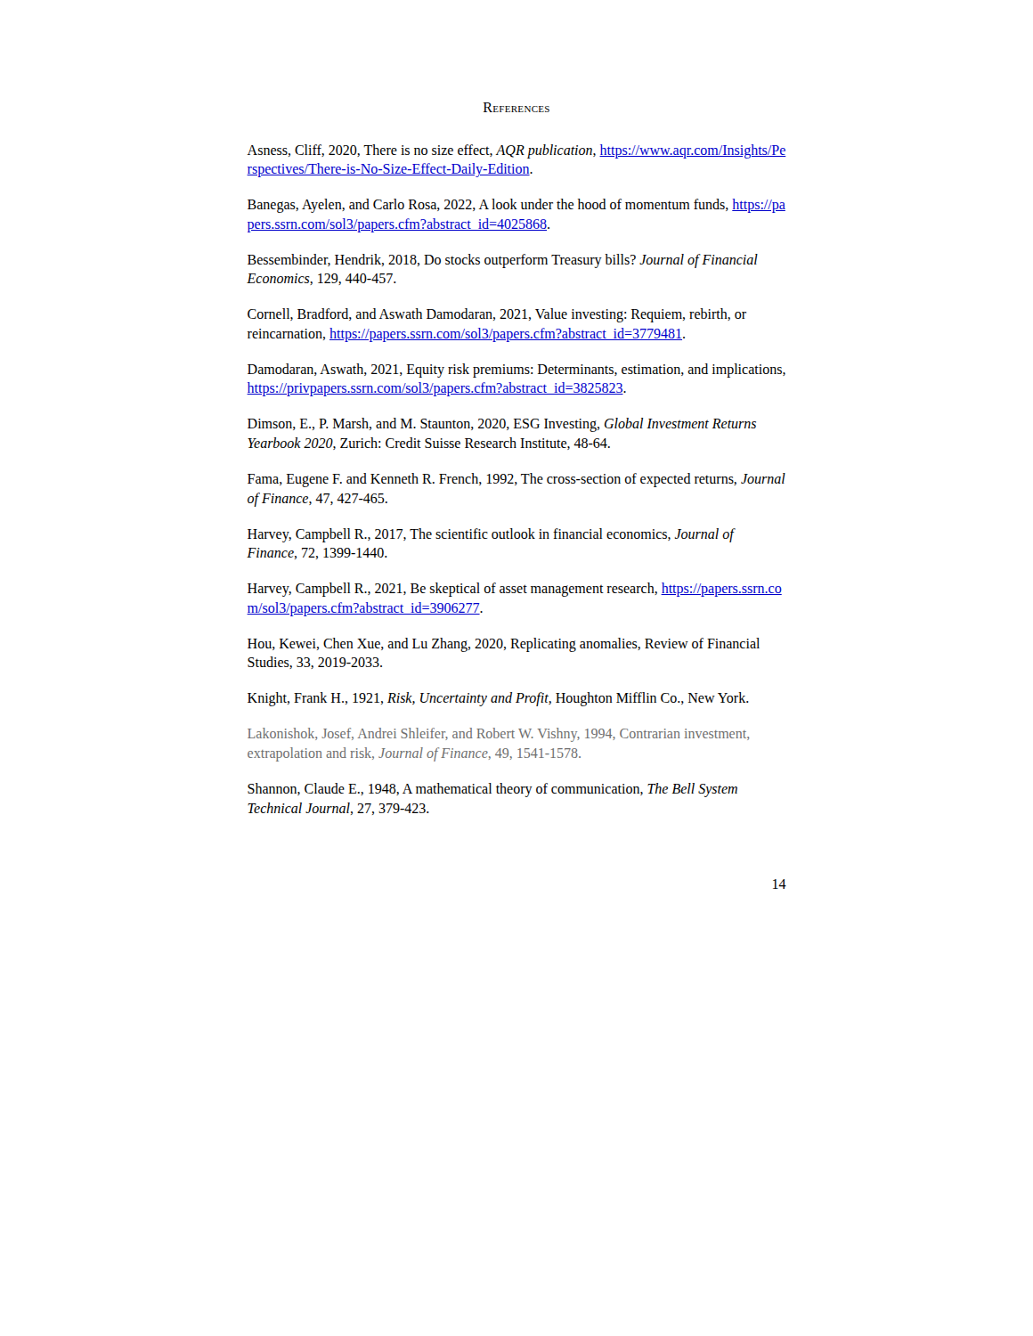References
Asness, Cliff, 2020, There is no size effect, AQR publication, https://www.aqr.com/Insights/Perspectives/There-is-No-Size-Effect-Daily-Edition.
Banegas, Ayelen, and Carlo Rosa, 2022, A look under the hood of momentum funds, https://papers.ssrn.com/sol3/papers.cfm?abstract_id=4025868.
Bessembinder, Hendrik, 2018, Do stocks outperform Treasury bills? Journal of Financial Economics, 129, 440-457.
Cornell, Bradford, and Aswath Damodaran, 2021, Value investing: Requiem, rebirth, or reincarnation, https://papers.ssrn.com/sol3/papers.cfm?abstract_id=3779481.
Damodaran, Aswath, 2021, Equity risk premiums: Determinants, estimation, and implications, https://privpapers.ssrn.com/sol3/papers.cfm?abstract_id=3825823.
Dimson, E., P. Marsh, and M. Staunton, 2020, ESG Investing, Global Investment Returns Yearbook 2020, Zurich: Credit Suisse Research Institute, 48-64.
Fama, Eugene F. and Kenneth R. French, 1992, The cross-section of expected returns, Journal of Finance, 47, 427-465.
Harvey, Campbell R., 2017, The scientific outlook in financial economics, Journal of Finance, 72, 1399-1440.
Harvey, Campbell R., 2021, Be skeptical of asset management research, https://papers.ssrn.com/sol3/papers.cfm?abstract_id=3906277.
Hou, Kewei, Chen Xue, and Lu Zhang, 2020, Replicating anomalies, Review of Financial Studies, 33, 2019-2033.
Knight, Frank H., 1921, Risk, Uncertainty and Profit, Houghton Mifflin Co., New York.
Lakonishok, Josef, Andrei Shleifer, and Robert W. Vishny, 1994, Contrarian investment, extrapolation and risk, Journal of Finance, 49, 1541-1578.
Shannon, Claude E., 1948, A mathematical theory of communication, The Bell System Technical Journal, 27, 379-423.
14